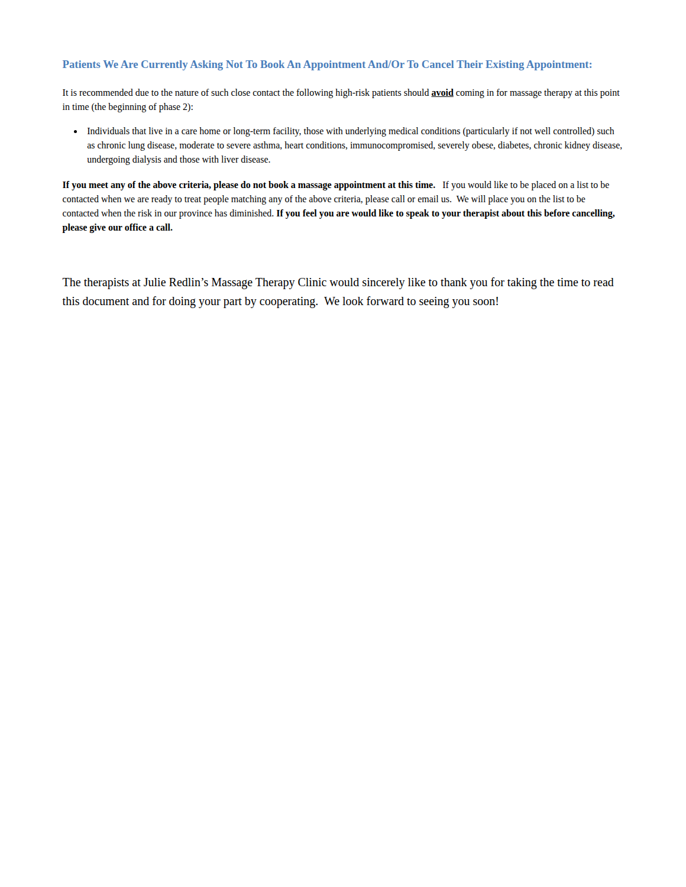Patients We Are Currently Asking Not To Book An Appointment And/Or To Cancel Their Existing Appointment:
It is recommended due to the nature of such close contact the following high-risk patients should avoid coming in for massage therapy at this point in time (the beginning of phase 2):
Individuals that live in a care home or long-term facility, those with underlying medical conditions (particularly if not well controlled) such as chronic lung disease, moderate to severe asthma, heart conditions, immunocompromised, severely obese, diabetes, chronic kidney disease, undergoing dialysis and those with liver disease.
If you meet any of the above criteria, please do not book a massage appointment at this time. If you would like to be placed on a list to be contacted when we are ready to treat people matching any of the above criteria, please call or email us. We will place you on the list to be contacted when the risk in our province has diminished. If you feel you are would like to speak to your therapist about this before cancelling, please give our office a call.
The therapists at Julie Redlin’s Massage Therapy Clinic would sincerely like to thank you for taking the time to read this document and for doing your part by cooperating. We look forward to seeing you soon!